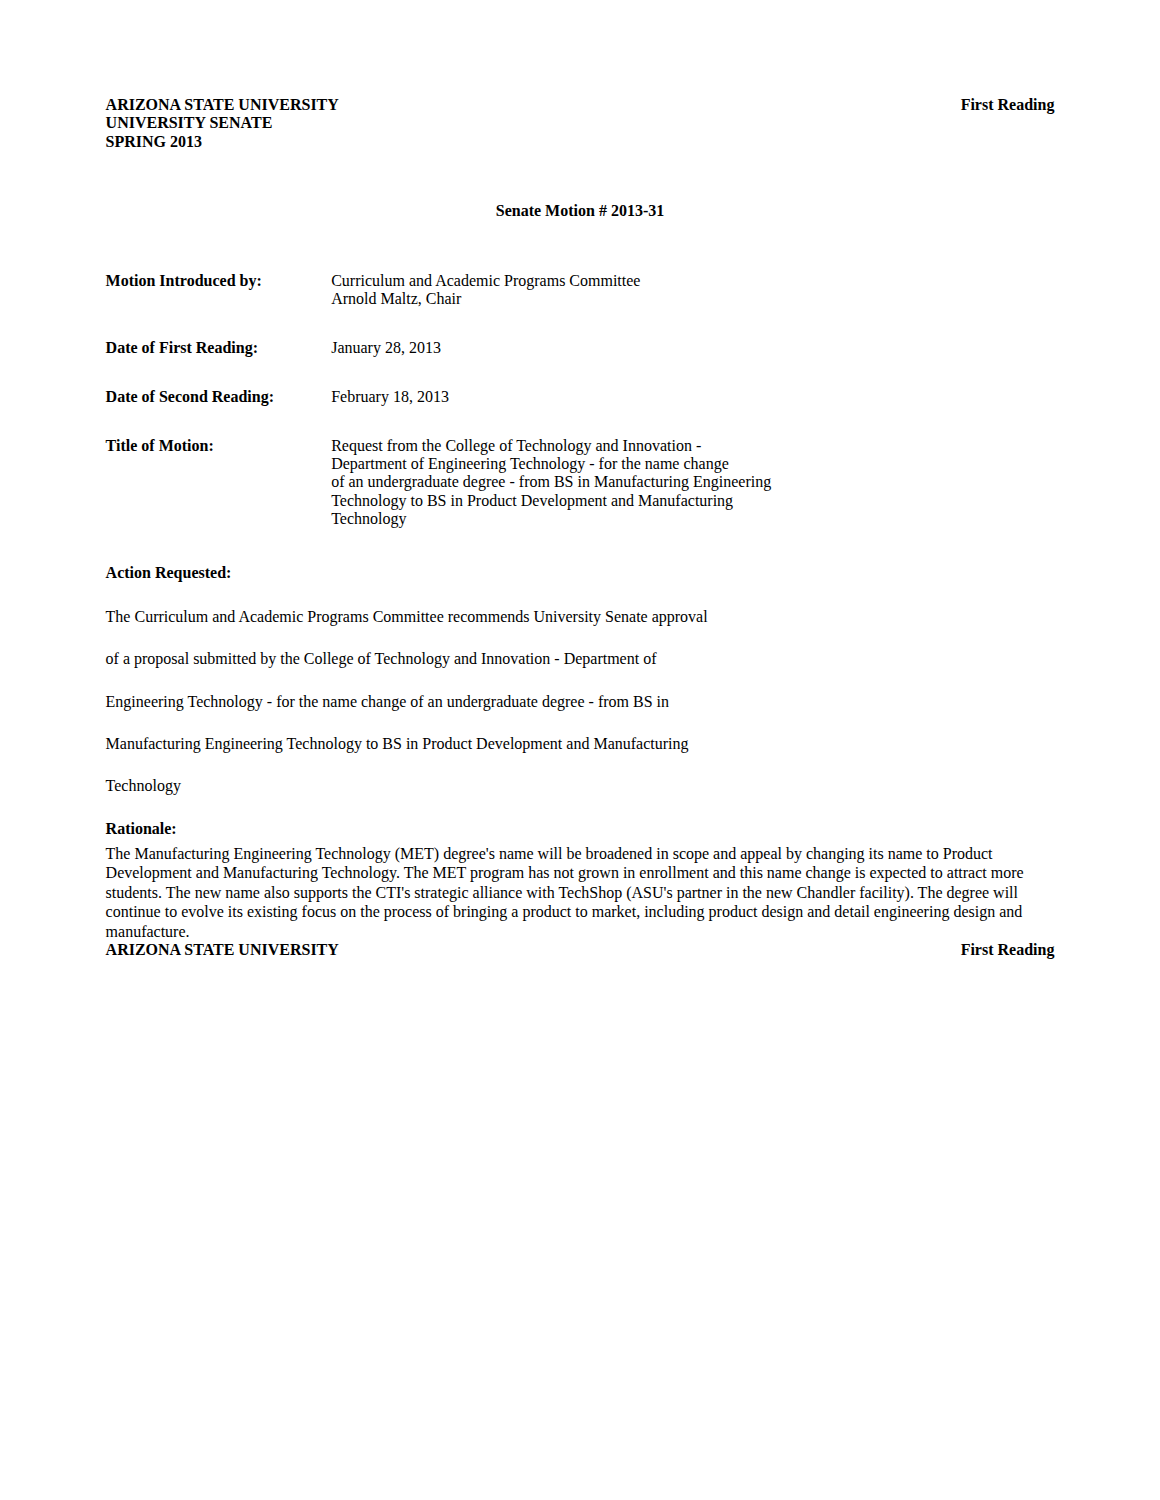ARIZONA STATE UNIVERSITY
UNIVERSITY SENATE
SPRING 2013
First Reading
Senate Motion # 2013-31
| Motion Introduced by: | Curriculum and Academic Programs Committee Arnold Maltz, Chair |
| Date of First Reading: | January 28, 2013 |
| Date of Second Reading: | February 18, 2013 |
| Title of Motion: | Request from the College of Technology and Innovation - Department of Engineering Technology - for the name change of an undergraduate degree - from BS in Manufacturing Engineering Technology to BS in Product Development and Manufacturing Technology |
Action Requested:
The Curriculum and Academic Programs Committee recommends University Senate approval
of a proposal submitted by the College of Technology and Innovation - Department of
Engineering Technology - for the name change of an undergraduate degree - from BS in
Manufacturing Engineering Technology to BS in Product Development and Manufacturing
Technology
Rationale:
The Manufacturing Engineering Technology (MET) degree's name will be broadened in scope and appeal by changing its name to Product Development and Manufacturing Technology. The MET program has not grown in enrollment and this name change is expected to attract more students. The new name also supports the CTI's strategic alliance with TechShop (ASU's partner in the new Chandler facility). The degree will continue to evolve its existing focus on the process of bringing a product to market, including product design and detail engineering design and manufacture.
ARIZONA STATE UNIVERSITY
First Reading